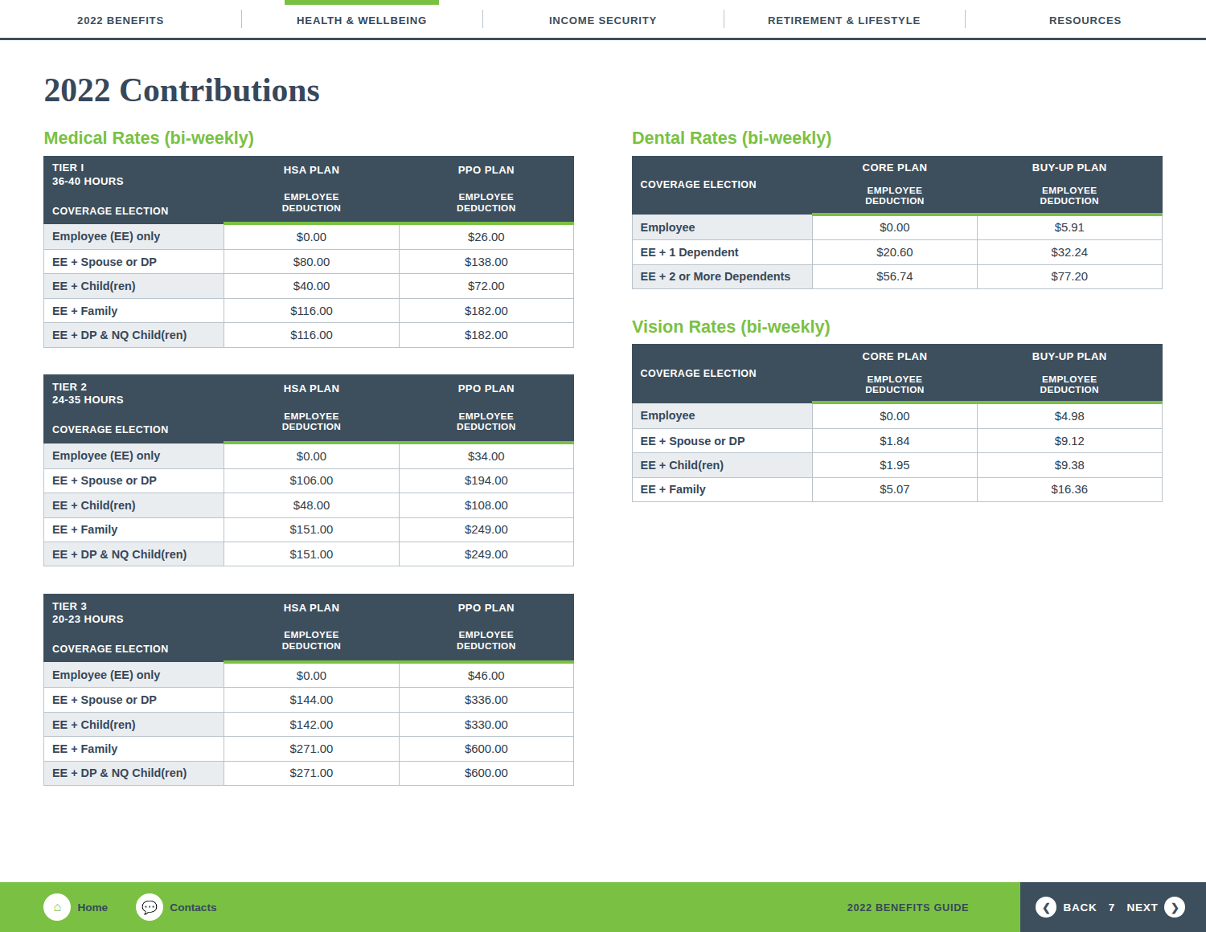2022 Benefits Health & Wellbeing Income Security Retirement & Lifestyle Resources
2022 Contributions
Medical Rates (bi-weekly)
| TIER I 36-40 HOURS COVERAGE ELECTION | HSA PLAN | PPO PLAN |
| --- | --- | --- |
| EMPLOYEE DEDUCTION | EMPLOYEE DEDUCTION |
| Employee (EE) only | $0.00 | $26.00 |
| EE + Spouse or DP | $80.00 | $138.00 |
| EE + Child(ren) | $40.00 | $72.00 |
| EE + Family | $116.00 | $182.00 |
| EE + DP & NQ Child(ren) | $116.00 | $182.00 |
| TIER 2 24-35 HOURS COVERAGE ELECTION | HSA PLAN | PPO PLAN |
| --- | --- | --- |
| EMPLOYEE DEDUCTION | EMPLOYEE DEDUCTION |
| Employee (EE) only | $0.00 | $34.00 |
| EE + Spouse or DP | $106.00 | $194.00 |
| EE + Child(ren) | $48.00 | $108.00 |
| EE + Family | $151.00 | $249.00 |
| EE + DP & NQ Child(ren) | $151.00 | $249.00 |
| TIER 3 20-23 HOURS COVERAGE ELECTION | HSA PLAN | PPO PLAN |
| --- | --- | --- |
| EMPLOYEE DEDUCTION | EMPLOYEE DEDUCTION |
| Employee (EE) only | $0.00 | $46.00 |
| EE + Spouse or DP | $144.00 | $336.00 |
| EE + Child(ren) | $142.00 | $330.00 |
| EE + Family | $271.00 | $600.00 |
| EE + DP & NQ Child(ren) | $271.00 | $600.00 |
Dental Rates (bi-weekly)
| COVERAGE ELECTION | CORE PLAN | BUY-UP PLAN |
| --- | --- | --- |
| EMPLOYEE DEDUCTION | EMPLOYEE DEDUCTION |
| Employee | $0.00 | $5.91 |
| EE + 1 Dependent | $20.60 | $32.24 |
| EE + 2 or More Dependents | $56.74 | $77.20 |
Vision Rates (bi-weekly)
| COVERAGE ELECTION | CORE PLAN | BUY-UP PLAN |
| --- | --- | --- |
| EMPLOYEE DEDUCTION | EMPLOYEE DEDUCTION |
| Employee | $0.00 | $4.98 |
| EE + Spouse or DP | $1.84 | $9.12 |
| EE + Child(ren) | $1.95 | $9.38 |
| EE + Family | $5.07 | $16.36 |
⌂Home 💬Contacts
2022 Benefits Guide
❮BACK 7 NEXT❯